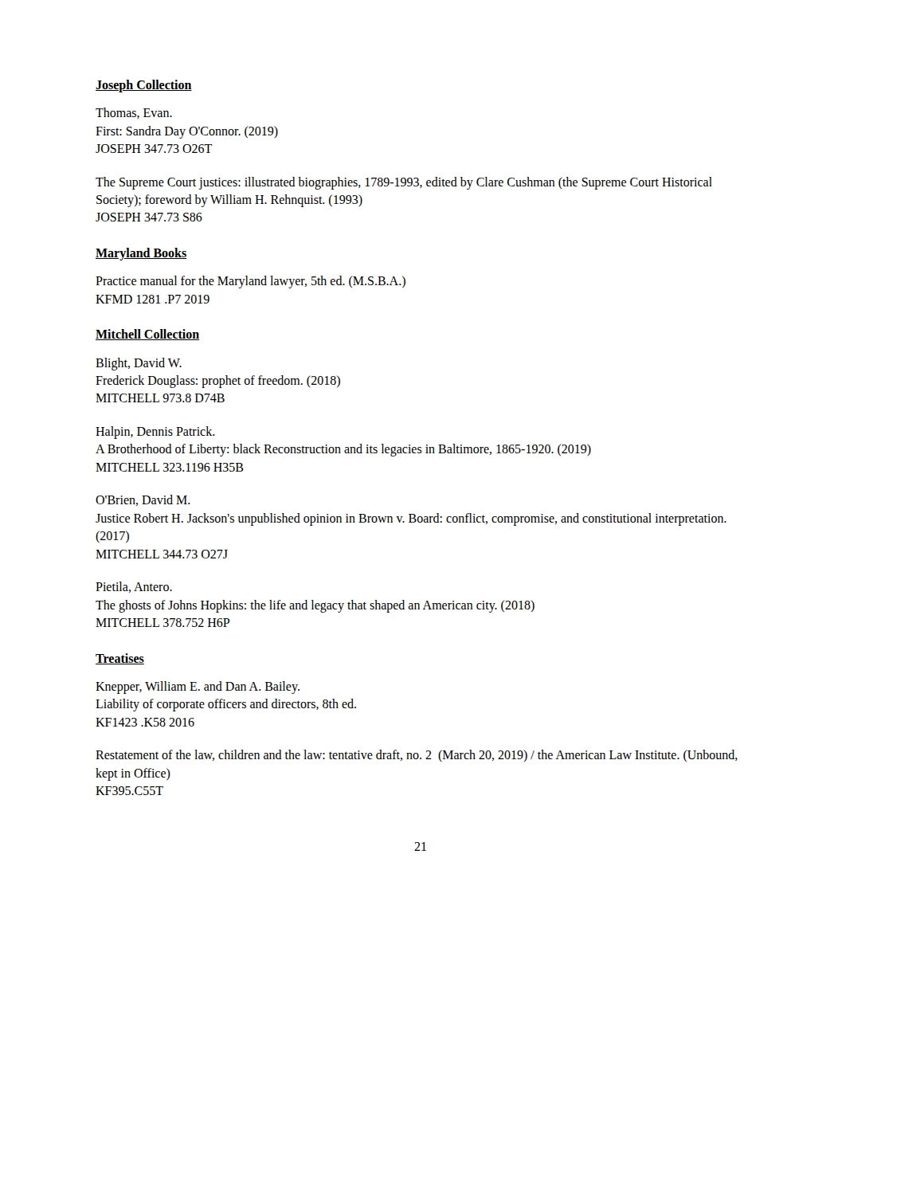Joseph Collection
Thomas, Evan.
First: Sandra Day O'Connor. (2019)
JOSEPH 347.73 O26T
The Supreme Court justices: illustrated biographies, 1789-1993, edited by Clare Cushman (the Supreme Court Historical Society); foreword by William H. Rehnquist. (1993)
JOSEPH 347.73 S86
Maryland Books
Practice manual for the Maryland lawyer, 5th ed. (M.S.B.A.)
KFMD 1281 .P7 2019
Mitchell Collection
Blight, David W.
Frederick Douglass: prophet of freedom. (2018)
MITCHELL 973.8 D74B
Halpin, Dennis Patrick.
A Brotherhood of Liberty: black Reconstruction and its legacies in Baltimore, 1865-1920. (2019)
MITCHELL 323.1196 H35B
O'Brien, David M.
Justice Robert H. Jackson's unpublished opinion in Brown v. Board: conflict, compromise, and constitutional interpretation. (2017)
MITCHELL 344.73 O27J
Pietila, Antero.
The ghosts of Johns Hopkins: the life and legacy that shaped an American city. (2018)
MITCHELL 378.752 H6P
Treatises
Knepper, William E. and Dan A. Bailey.
Liability of corporate officers and directors, 8th ed.
KF1423 .K58 2016
Restatement of the law, children and the law: tentative draft, no. 2 (March 20, 2019) / the American Law Institute. (Unbound, kept in Office)
KF395.C55T
21